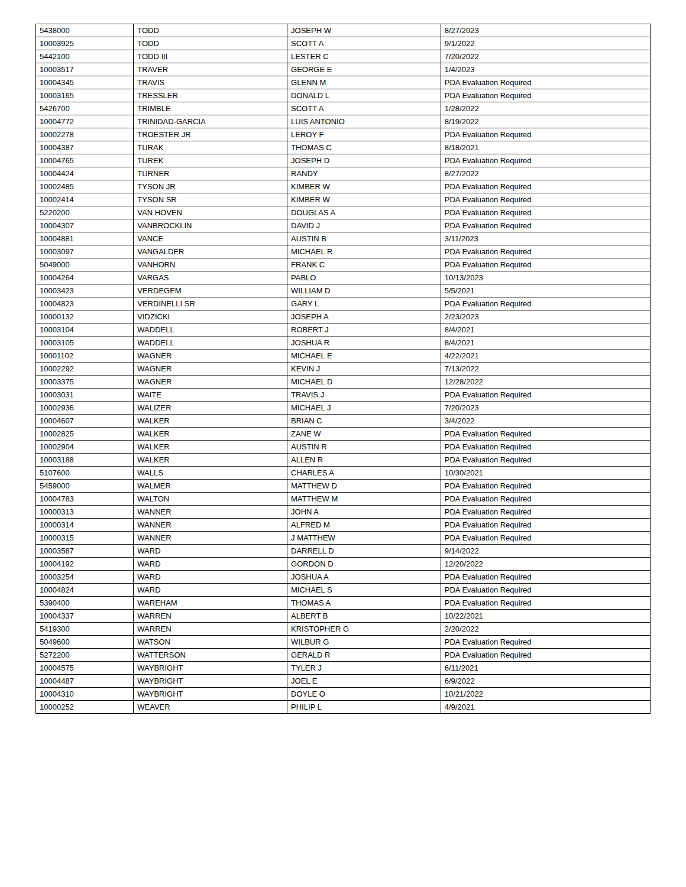| 5438000 | TODD | JOSEPH W | 8/27/2023 |
| 10003925 | TODD | SCOTT A | 9/1/2022 |
| 5442100 | TODD III | LESTER C | 7/20/2022 |
| 10003517 | TRAVER | GEORGE E | 1/4/2023 |
| 10004345 | TRAVIS | GLENN M | PDA Evaluation Required |
| 10003165 | TRESSLER | DONALD L | PDA Evaluation Required |
| 5426700 | TRIMBLE | SCOTT A | 1/28/2022 |
| 10004772 | TRINIDAD-GARCIA | LUIS ANTONIO | 8/19/2022 |
| 10002278 | TROESTER JR | LEROY F | PDA Evaluation Required |
| 10004387 | TURAK | THOMAS C | 8/18/2021 |
| 10004765 | TUREK | JOSEPH D | PDA Evaluation Required |
| 10004424 | TURNER | RANDY | 8/27/2022 |
| 10002485 | TYSON JR | KIMBER W | PDA Evaluation Required |
| 10002414 | TYSON SR | KIMBER W | PDA Evaluation Required |
| 5220200 | VAN HOVEN | DOUGLAS A | PDA Evaluation Required |
| 10004307 | VANBROCKLIN | DAVID J | PDA Evaluation Required |
| 10004881 | VANCE | AUSTIN B | 3/11/2023 |
| 10003097 | VANGALDER | MICHAEL R | PDA Evaluation Required |
| 5049000 | VANHORN | FRANK C | PDA Evaluation Required |
| 10004264 | VARGAS | PABLO | 10/13/2023 |
| 10003423 | VERDEGEM | WILLIAM D | 5/5/2021 |
| 10004823 | VERDINELLI SR | GARY L | PDA Evaluation Required |
| 10000132 | VIDZICKI | JOSEPH A | 2/23/2023 |
| 10003104 | WADDELL | ROBERT J | 8/4/2021 |
| 10003105 | WADDELL | JOSHUA R | 8/4/2021 |
| 10001102 | WAGNER | MICHAEL E | 4/22/2021 |
| 10002292 | WAGNER | KEVIN J | 7/13/2022 |
| 10003375 | WAGNER | MICHAEL D | 12/28/2022 |
| 10003031 | WAITE | TRAVIS J | PDA Evaluation Required |
| 10002936 | WALIZER | MICHAEL J | 7/20/2023 |
| 10004607 | WALKER | BRIAN C | 3/4/2022 |
| 10002825 | WALKER | ZANE W | PDA Evaluation Required |
| 10002904 | WALKER | AUSTIN R | PDA Evaluation Required |
| 10003188 | WALKER | ALLEN R | PDA Evaluation Required |
| 5107600 | WALLS | CHARLES A | 10/30/2021 |
| 5459000 | WALMER | MATTHEW D | PDA Evaluation Required |
| 10004783 | WALTON | MATTHEW M | PDA Evaluation Required |
| 10000313 | WANNER | JOHN A | PDA Evaluation Required |
| 10000314 | WANNER | ALFRED M | PDA Evaluation Required |
| 10000315 | WANNER | J MATTHEW | PDA Evaluation Required |
| 10003587 | WARD | DARRELL D | 9/14/2022 |
| 10004192 | WARD | GORDON D | 12/20/2022 |
| 10003254 | WARD | JOSHUA A | PDA Evaluation Required |
| 10004824 | WARD | MICHAEL S | PDA Evaluation Required |
| 5390400 | WAREHAM | THOMAS A | PDA Evaluation Required |
| 10004337 | WARREN | ALBERT B | 10/22/2021 |
| 5419300 | WARREN | KRISTOPHER G | 2/20/2022 |
| 5049600 | WATSON | WILBUR G | PDA Evaluation Required |
| 5272200 | WATTERSON | GERALD R | PDA Evaluation Required |
| 10004575 | WAYBRIGHT | TYLER J | 6/11/2021 |
| 10004487 | WAYBRIGHT | JOEL E | 6/9/2022 |
| 10004310 | WAYBRIGHT | DOYLE O | 10/21/2022 |
| 10000252 | WEAVER | PHILIP L | 4/9/2021 |